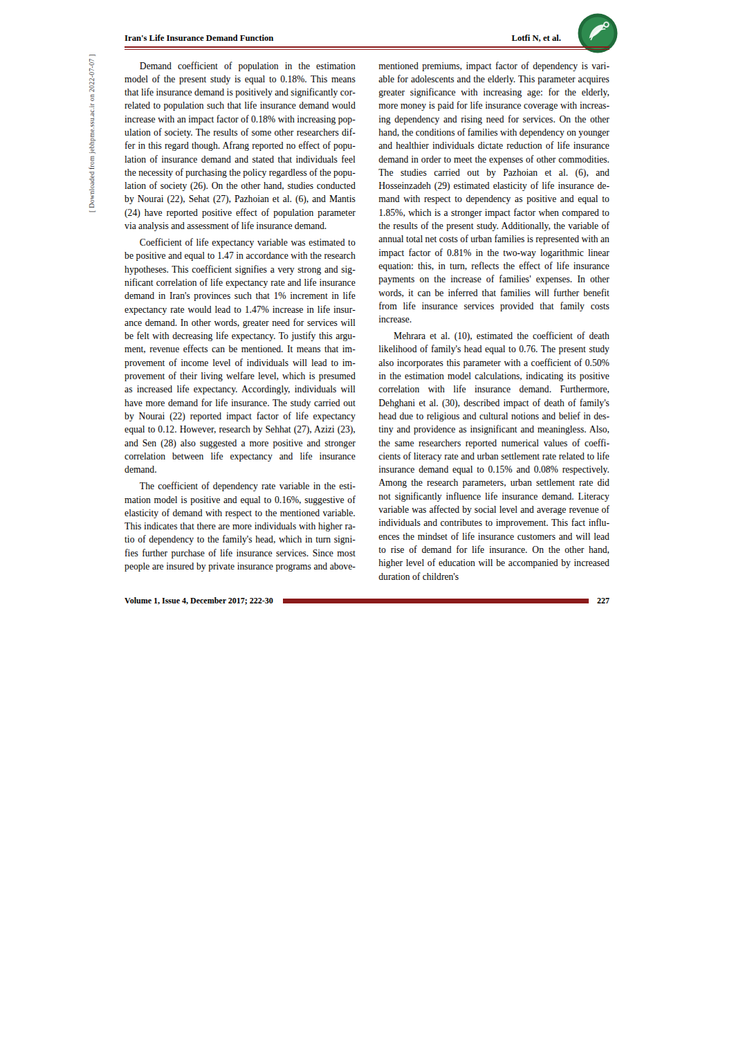[ Downloaded from jebhpme.ssu.ac.ir on 2022-07-07 ]
Iran's Life Insurance Demand Function
Lotfi N, et al.
Demand coefficient of population in the estimation model of the present study is equal to 0.18%. This means that life insurance demand is positively and significantly correlated to population such that life insurance demand would increase with an impact factor of 0.18% with increasing population of society. The results of some other researchers differ in this regard though. Afrang reported no effect of population of insurance demand and stated that individuals feel the necessity of purchasing the policy regardless of the population of society (26). On the other hand, studies conducted by Nourai (22), Sehat (27), Pazhoian et al. (6), and Mantis (24) have reported positive effect of population parameter via analysis and assessment of life insurance demand.
Coefficient of life expectancy variable was estimated to be positive and equal to 1.47 in accordance with the research hypotheses. This coefficient signifies a very strong and significant correlation of life expectancy rate and life insurance demand in Iran's provinces such that 1% increment in life expectancy rate would lead to 1.47% increase in life insurance demand. In other words, greater need for services will be felt with decreasing life expectancy. To justify this argument, revenue effects can be mentioned. It means that improvement of income level of individuals will lead to improvement of their living welfare level, which is presumed as increased life expectancy. Accordingly, individuals will have more demand for life insurance. The study carried out by Nourai (22) reported impact factor of life expectancy equal to 0.12. However, research by Sehhat (27), Azizi (23), and Sen (28) also suggested a more positive and stronger correlation between life expectancy and life insurance demand.
The coefficient of dependency rate variable in the estimation model is positive and equal to 0.16%, suggestive of elasticity of demand with respect to the mentioned variable. This indicates that there are more individuals with higher ratio of dependency to the family's head, which in turn signifies further purchase of life insurance services. Since most people are insured by private insurance programs and abovementioned premiums, impact factor of dependency is variable for adolescents and the elderly. This parameter acquires greater significance with increasing age: for the elderly, more money is paid for life insurance coverage with increasing dependency and rising need for services. On the other hand, the conditions of families with dependency on younger and healthier individuals dictate reduction of life insurance demand in order to meet the expenses of other commodities. The studies carried out by Pazhoian et al. (6), and Hosseinzadeh (29) estimated elasticity of life insurance demand with respect to dependency as positive and equal to 1.85%, which is a stronger impact factor when compared to the results of the present study. Additionally, the variable of annual total net costs of urban families is represented with an impact factor of 0.81% in the two-way logarithmic linear equation: this, in turn, reflects the effect of life insurance payments on the increase of families' expenses. In other words, it can be inferred that families will further benefit from life insurance services provided that family costs increase.
Mehrara et al. (10), estimated the coefficient of death likelihood of family's head equal to 0.76. The present study also incorporates this parameter with a coefficient of 0.50% in the estimation model calculations, indicating its positive correlation with life insurance demand. Furthermore, Dehghani et al. (30), described impact of death of family's head due to religious and cultural notions and belief in destiny and providence as insignificant and meaningless. Also, the same researchers reported numerical values of coefficients of literacy rate and urban settlement rate related to life insurance demand equal to 0.15% and 0.08% respectively. Among the research parameters, urban settlement rate did not significantly influence life insurance demand. Literacy variable was affected by social level and average revenue of individuals and contributes to improvement. This fact influences the mindset of life insurance customers and will lead to rise of demand for life insurance. On the other hand, higher level of education will be accompanied by increased duration of children's
Volume 1, Issue 4, December 2017; 222-30
227